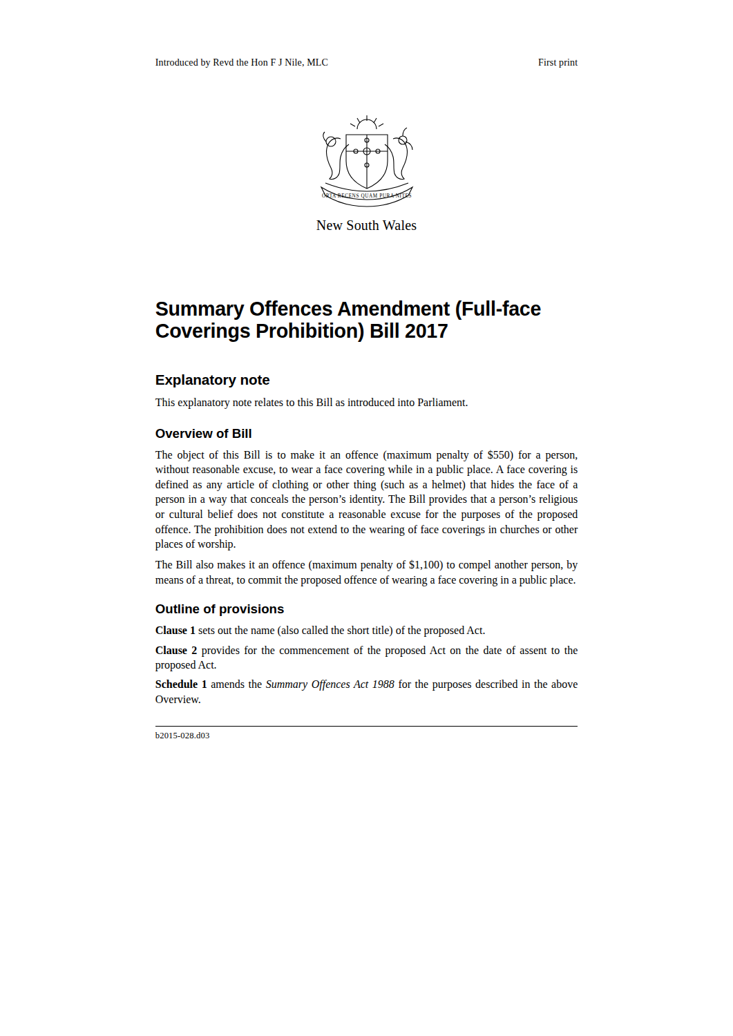Introduced by Revd the Hon F J Nile, MLC
First print
ORTA RECENS QUAM PURA NITES
New South Wales
Summary Offences Amendment (Full-face Coverings Prohibition) Bill 2017
Explanatory note
This explanatory note relates to this Bill as introduced into Parliament.
Overview of Bill
The object of this Bill is to make it an offence (maximum penalty of $550) for a person, without reasonable excuse, to wear a face covering while in a public place. A face covering is defined as any article of clothing or other thing (such as a helmet) that hides the face of a person in a way that conceals the person’s identity. The Bill provides that a person’s religious or cultural belief does not constitute a reasonable excuse for the purposes of the proposed offence. The prohibition does not extend to the wearing of face coverings in churches or other places of worship.
The Bill also makes it an offence (maximum penalty of $1,100) to compel another person, by means of a threat, to commit the proposed offence of wearing a face covering in a public place.
Outline of provisions
Clause 1 sets out the name (also called the short title) of the proposed Act.
Clause 2 provides for the commencement of the proposed Act on the date of assent to the proposed Act.
Schedule 1 amends the Summary Offences Act 1988 for the purposes described in the above Overview.
b2015-028.d03